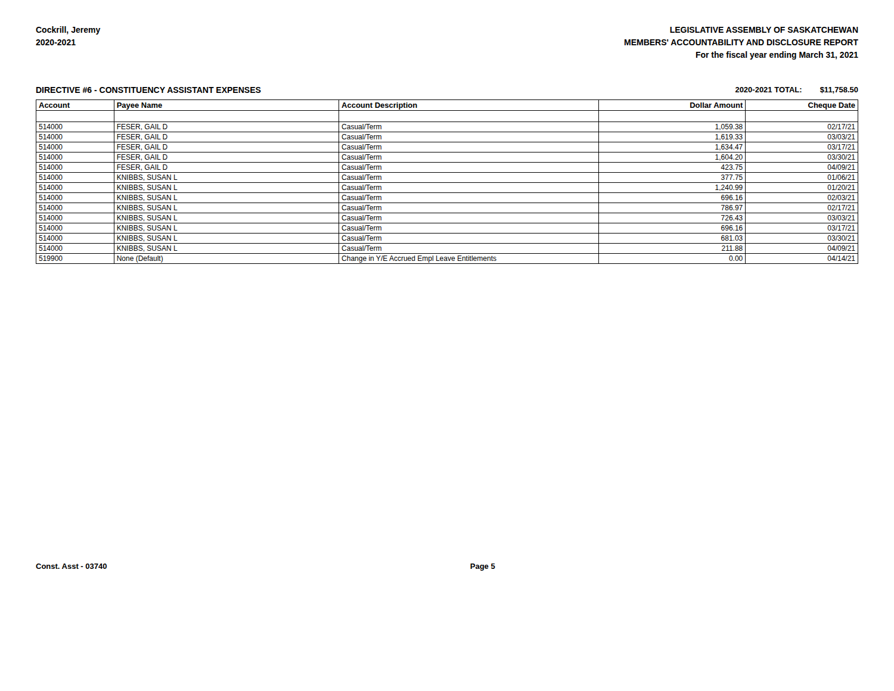Cockrill, Jeremy
2020-2021
LEGISLATIVE ASSEMBLY OF SASKATCHEWAN
MEMBERS' ACCOUNTABILITY AND DISCLOSURE REPORT
For the fiscal year ending March 31, 2021
DIRECTIVE #6 - CONSTITUENCY ASSISTANT EXPENSES
2020-2021 TOTAL:$11,758.50
| Account | Payee Name | Account Description | Dollar Amount | Cheque Date |
| --- | --- | --- | --- | --- |
| 514000 | FESER, GAIL D | Casual/Term | 1,059.38 | 02/17/21 |
| 514000 | FESER, GAIL D | Casual/Term | 1,619.33 | 03/03/21 |
| 514000 | FESER, GAIL D | Casual/Term | 1,634.47 | 03/17/21 |
| 514000 | FESER, GAIL D | Casual/Term | 1,604.20 | 03/30/21 |
| 514000 | FESER, GAIL D | Casual/Term | 423.75 | 04/09/21 |
| 514000 | KNIBBS, SUSAN L | Casual/Term | 377.75 | 01/06/21 |
| 514000 | KNIBBS, SUSAN L | Casual/Term | 1,240.99 | 01/20/21 |
| 514000 | KNIBBS, SUSAN L | Casual/Term | 696.16 | 02/03/21 |
| 514000 | KNIBBS, SUSAN L | Casual/Term | 786.97 | 02/17/21 |
| 514000 | KNIBBS, SUSAN L | Casual/Term | 726.43 | 03/03/21 |
| 514000 | KNIBBS, SUSAN L | Casual/Term | 696.16 | 03/17/21 |
| 514000 | KNIBBS, SUSAN L | Casual/Term | 681.03 | 03/30/21 |
| 514000 | KNIBBS, SUSAN L | Casual/Term | 211.88 | 04/09/21 |
| 519900 | None (Default) | Change in Y/E Accrued Empl Leave Entitlements | 0.00 | 04/14/21 |
Const. Asst - 03740
Page 5